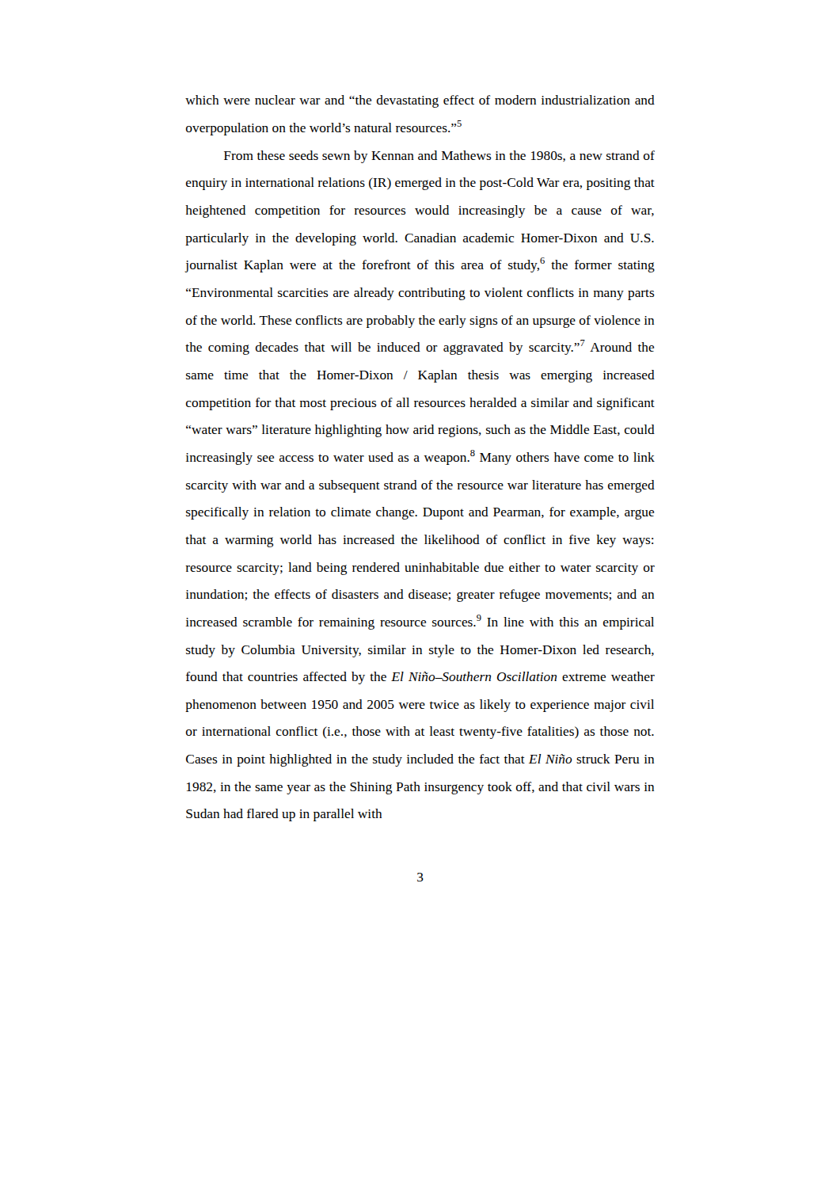which were nuclear war and “the devastating effect of modern industrialization and overpopulation on the world’s natural resources.”5
From these seeds sewn by Kennan and Mathews in the 1980s, a new strand of enquiry in international relations (IR) emerged in the post-Cold War era, positing that heightened competition for resources would increasingly be a cause of war, particularly in the developing world. Canadian academic Homer-Dixon and U.S. journalist Kaplan were at the forefront of this area of study,6 the former stating “Environmental scarcities are already contributing to violent conflicts in many parts of the world. These conflicts are probably the early signs of an upsurge of violence in the coming decades that will be induced or aggravated by scarcity.”7 Around the same time that the Homer-Dixon / Kaplan thesis was emerging increased competition for that most precious of all resources heralded a similar and significant “water wars” literature highlighting how arid regions, such as the Middle East, could increasingly see access to water used as a weapon.8 Many others have come to link scarcity with war and a subsequent strand of the resource war literature has emerged specifically in relation to climate change. Dupont and Pearman, for example, argue that a warming world has increased the likelihood of conflict in five key ways: resource scarcity; land being rendered uninhabitable due either to water scarcity or inundation; the effects of disasters and disease; greater refugee movements; and an increased scramble for remaining resource sources.9 In line with this an empirical study by Columbia University, similar in style to the Homer-Dixon led research, found that countries affected by the El Niño–Southern Oscillation extreme weather phenomenon between 1950 and 2005 were twice as likely to experience major civil or international conflict (i.e., those with at least twenty-five fatalities) as those not. Cases in point highlighted in the study included the fact that El Niño struck Peru in 1982, in the same year as the Shining Path insurgency took off, and that civil wars in Sudan had flared up in parallel with
3